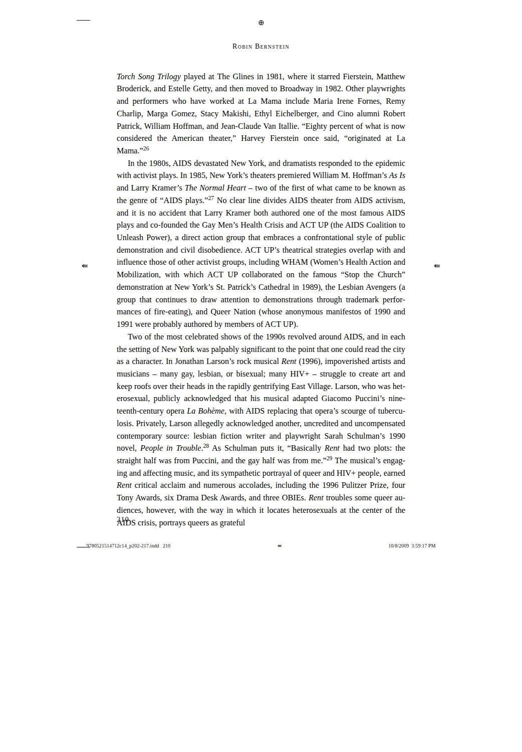⊕ ⇚ ⇚
Robin Bernstein
Torch Song Trilogy played at The Glines in 1981, where it starred Fierstein, Matthew Broderick, and Estelle Getty, and then moved to Broadway in 1982. Other playwrights and performers who have worked at La Mama include Maria Irene Fornes, Remy Charlip, Marga Gomez, Stacy Makishi, Ethyl Eichelberger, and Cino alumni Robert Patrick, William Hoffman, and Jean-Claude Van Itallie. “Eighty percent of what is now considered the American theater,” Harvey Fierstein once said, “originated at La Mama.”26
In the 1980s, AIDS devastated New York, and dramatists responded to the epidemic with activist plays. In 1985, New York’s theaters premiered William M. Hoffman’s As Is and Larry Kramer’s The Normal Heart – two of the first of what came to be known as the genre of “AIDS plays.”27 No clear line divides AIDS theater from AIDS activism, and it is no accident that Larry Kramer both authored one of the most famous AIDS plays and co-founded the Gay Men’s Health Crisis and ACT UP (the AIDS Coalition to Unleash Power), a direct action group that embraces a confrontational style of public demonstration and civil disobedience. ACT UP’s theatrical strategies overlap with and influence those of other activist groups, including WHAM (Women’s Health Action and Mobilization, with which ACT UP collaborated on the famous “Stop the Church” demonstration at New York’s St. Patrick’s Cathedral in 1989), the Lesbian Avengers (a group that continues to draw attention to demonstrations through trademark performances of fire-eating), and Queer Nation (whose anonymous manifestos of 1990 and 1991 were probably authored by members of ACT UP).
Two of the most celebrated shows of the 1990s revolved around AIDS, and in each the setting of New York was palpably significant to the point that one could read the city as a character. In Jonathan Larson’s rock musical Rent (1996), impoverished artists and musicians – many gay, lesbian, or bisexual; many HIV+ – struggle to create art and keep roofs over their heads in the rapidly gentrifying East Village. Larson, who was heterosexual, publicly acknowledged that his musical adapted Giacomo Puccini’s nineteenth-century opera La Bohème, with AIDS replacing that opera’s scourge of tuberculosis. Privately, Larson allegedly acknowledged another, uncredited and uncompensated contemporary source: lesbian fiction writer and playwright Sarah Schulman’s 1990 novel, People in Trouble.28 As Schulman puts it, “Basically Rent had two plots: the straight half was from Puccini, and the gay half was from me.”29 The musical’s engaging and affecting music, and its sympathetic portrayal of queer and HIV+ people, earned Rent critical acclaim and numerous accolades, including the 1996 Pulitzer Prize, four Tony Awards, six Drama Desk Awards, and three OBIEs. Rent troubles some queer audiences, however, with the way in which it locates heterosexuals at the center of the AIDS crisis, portrays queers as grateful
210
9780521514712c14_p202-217.indd 210 ⇚ 10/8/2009 3:59:17 PM